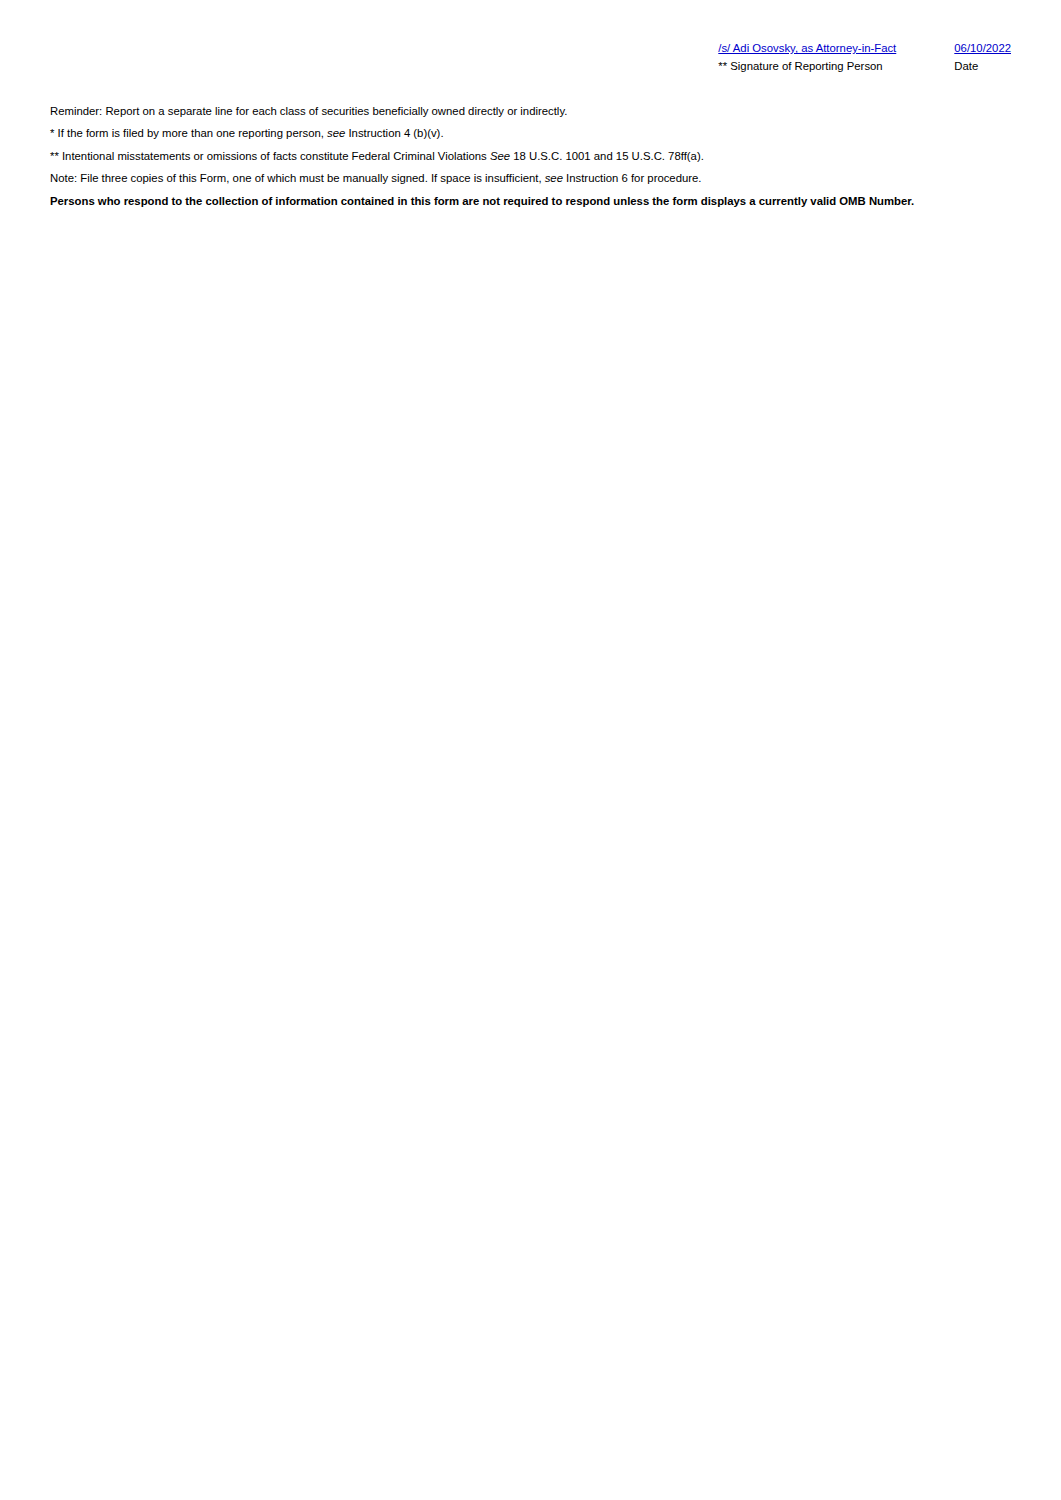| /s/ Adi Osovsky, as Attorney-in-Fact | 06/10/2022 |
| ** Signature of Reporting Person | Date |
Reminder: Report on a separate line for each class of securities beneficially owned directly or indirectly.
* If the form is filed by more than one reporting person, see Instruction 4 (b)(v).
** Intentional misstatements or omissions of facts constitute Federal Criminal Violations See 18 U.S.C. 1001 and 15 U.S.C. 78ff(a).
Note: File three copies of this Form, one of which must be manually signed. If space is insufficient, see Instruction 6 for procedure.
Persons who respond to the collection of information contained in this form are not required to respond unless the form displays a currently valid OMB Number.